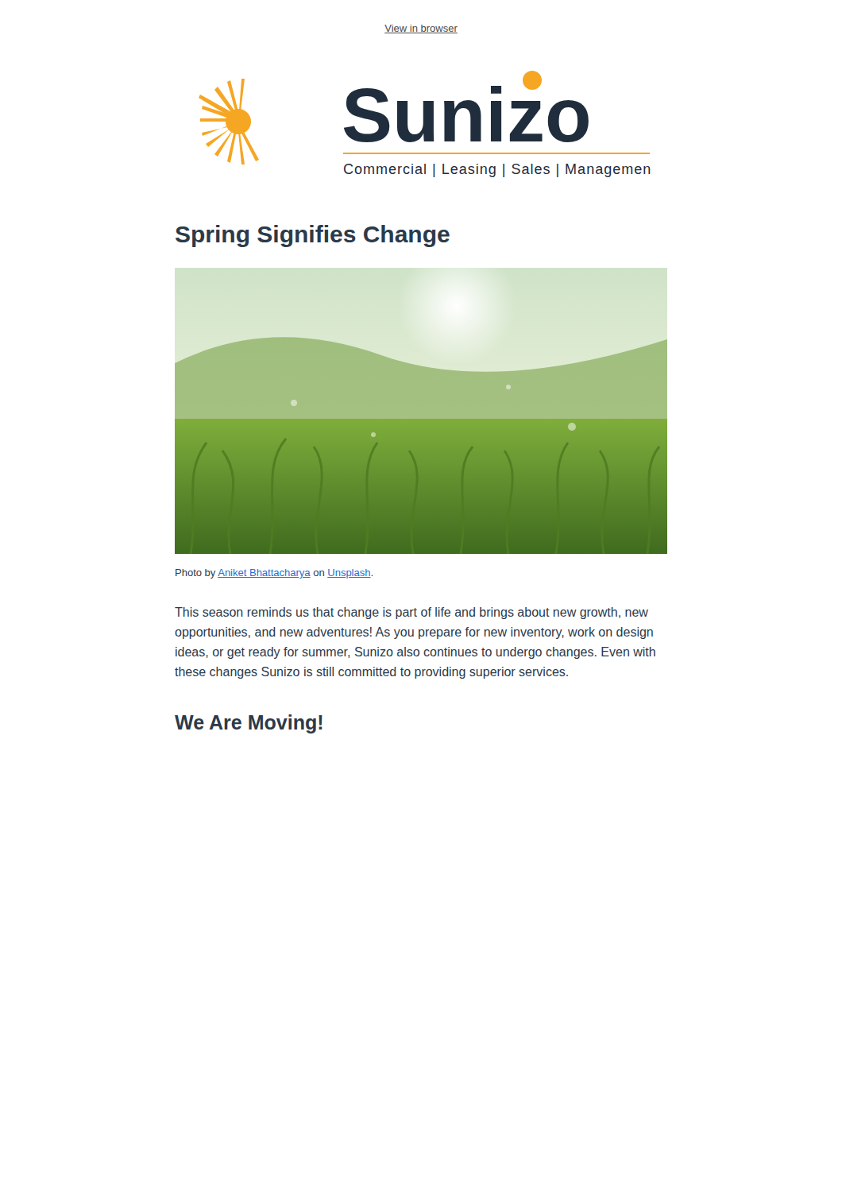View in browser
Spring Signifies Change
Photo by Aniket Bhattacharya on Unsplash.
This season reminds us that change is part of life and brings about new growth, new opportunities, and new adventures! As you prepare for new inventory, work on design ideas, or get ready for summer, Sunizo also continues to undergo changes. Even with these changes Sunizo is still committed to providing superior services.
We Are Moving!